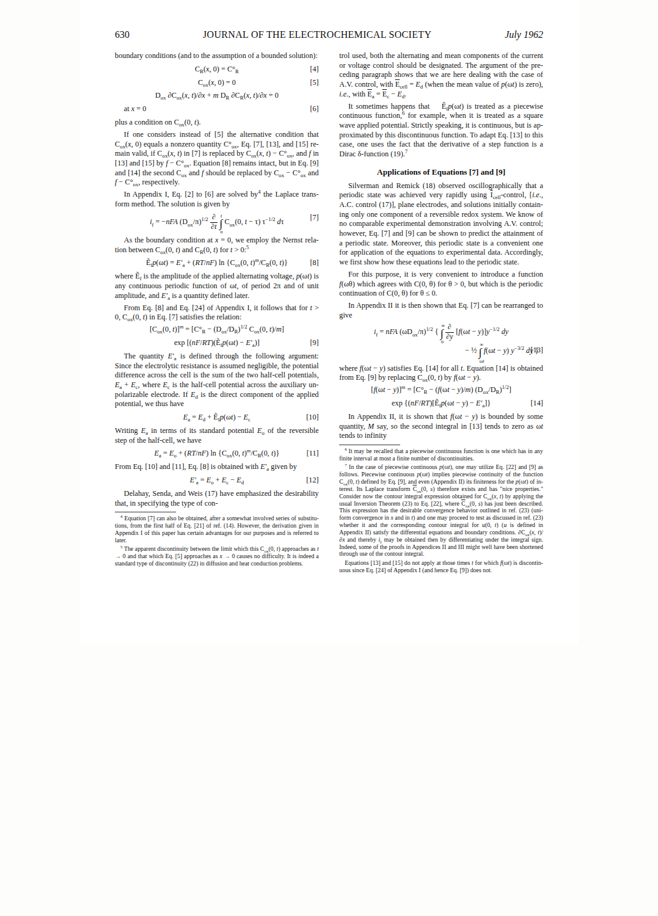630
JOURNAL OF THE ELECTROCHEMICAL SOCIETY
July 1962
boundary conditions (and to the assumption of a bounded solution):
CR(x, 0) = C°R[4]
Cox(x, 0) = 0[5]
Dox ∂Cox(x, t)/∂x + m DR ∂CR(x, t)/∂x = 0
at x = 0[6]
plus a condition on Cox(0, t).
If one considers instead of [5] the alternative condition that Cox(x, 0) equals a nonzero quantity C°ox, Eq. [7], [13], and [15] remain valid, if Cox(x, t) in [7] is replaced by Cox(x, t) − C°ox, and f in [13] and [15] by f − C°ox. Equation [8] remains intact, but in Eq. [9] and [14] the second Cox and f should be replaced by Cox − C°ox and f − C°ox, respectively.
In Appendix I, Eq. [2] to [6] are solved by4 the Laplace transform method. The solution is given by
if = −nFA (Dox/π)1/2 ∂∂t ∫ot Cox(0, t − τ) τ−1/2 dτ[7]
As the boundary condition at x = 0, we employ the Nernst relation between Cox(0, t) and CR(0, t) for t > 0:5
Ẽf p(ωt) = E′a + (RT/nF) ln {Cox(0, t)m/CR(0, t)}[8]
where Ẽf is the amplitude of the applied alternating voltage, p(ωt) is any continuous periodic function of ωt, of period 2π and of unit amplitude, and E′a is a quantity defined later.
From Eq. [8] and Eq. [24] of Appendix I, it follows that for t > 0, Cox(0, t) in Eq. [7] satisfies the relation:
[Cox(0, t)]m = [C°R − (Dox/DR)1/2 Cox(0, t)/m]
exp [(nF/RT)(Ẽf p(ωt) − E′a)][9]
The quantity E′a is defined through the following argument: Since the electrolytic resistance is assumed negligible, the potential difference across the cell is the sum of the two half-cell potentials, Ea + Ec, where Ec is the half-cell potential across the auxiliary unpolarizable electrode. If Ed is the direct component of the applied potential, we thus have
Ea = Ed + Ẽf p(ωt) − Ec[10]
Writing Ea in terms of its standard potential Eo of the reversible step of the half-cell, we have
Ea = Eo + (RT/nF) ln {Cox(0, t)m/CR(0, t)}[11]
From Eq. [10] and [11], Eq. [8] is obtained with E′a given by
E′a = Eo + Ec − Ed[12]
Delahay, Senda, and Weis (17) have emphasized the desirability that, in specifying the type of con-
4 Equation [7] can also be obtained, after a somewhat involved series of substitutions, from the first half of Eq. [21] of ref. (14). However, the derivation given in Appendix I of this paper has certain advantages for our purposes and is referred to later.
5 The apparent discontinuity between the limit which this Cox(0, t) approaches as t → 0 and that which Eq. [5] approaches as x → 0 causes no difficulty. It is indeed a standard type of discontinuity (22) in diffusion and heat conduction problems.
trol used, both the alternating and mean components of the current or voltage control should be designated. The argument of the preceding paragraph shows that we are here dealing with the case of A.V. control, with Ecell = Ed (when the mean value of p(ωt) is zero), i.e., with Ea = Ec − Ed.
It sometimes happens that Ẽf p(ωt) is treated as a piecewise continuous function,6 for example, when it is treated as a square wave applied potential. Strictly speaking, it is continuous, but is approximated by this discontinuous function. To adapt Eq. [13] to this case, one uses the fact that the derivative of a step function is a Dirac δ-function (19).7
Applications of Equations [7] and [9]
Silverman and Remick (18) observed oscillographically that a periodic state was achieved very rapidly using Icell-control, [i.e., A.C. control (17)], plane electrodes, and solutions initially containing only one component of a reversible redox system. We know of no comparable experimental demonstration involving A.V. control; however, Eq. [7] and [9] can be shown to predict the attainment of a periodic state. Moreover, this periodic state is a convenient one for application of the equations to experimental data. Accordingly, we first show how these equations lead to the periodic state.
For this purpose, it is very convenient to introduce a function f(ωθ) which agrees with C(0, θ) for θ > 0, but which is the periodic continuation of C(0, θ) for θ ≤ 0.
In Appendix II it is then shown that Eq. [7] can be rearranged to give
if = nFA (ωDox/π)1/2 { ∫o∞ ∂∂y [f(ωt − y)]y−1/2 dy
− ½ ∫ωt∞ f(ωt − y) y−3/2 dy }[13]
where f(ωt − y) satisfies Eq. [14] for all t. Equation [14] is obtained from Eq. [9] by replacing Cox(0, t) by f(ωt − y).
[f(ωt − y)]m = [C°R − (f(ωt − y)/m) (Dox/DR)1/2]
exp {(nF/RT)[Ẽf p(ωt − y) − E′a]}[14]
In Appendix II, it is shown that f(ωt − y) is bounded by some quantity, M say, so the second integral in [13] tends to zero as ωt tends to infinity
6 It may be recalled that a piecewise continuous function is one which has in any finite interval at most a finite number of discontinuities.
7 In the case of piecewise continuous p(ωt), one may utilize Eq. [22] and [9] as follows. Piecewise continuous p(ωt) implies piecewise continuity of the function Cox(0, t) defined by Eq. [9], and even (Appendix II) its finiteness for the p(ωt) of interest. Its Laplace transform Cox(0, s) therefore exists and has "nice properties." Consider now the contour integral expression obtained for Cox(x, t) by applying the usual Inversion Theorem (23) to Eq. [22], where Cox(0, s) has just been described. This expression has the desirable convergence behavior outlined in ref. (23) (uniform convergence in x and in t) and one may proceed to test as discussed in ref. (23) whether it and the corresponding contour integral for u(0, t) (u is defined in Appendix II) satisfy the differential equations and boundary conditions. ∂Cox(x, t)/∂x and thereby if may be obtained then by differentiating under the integral sign. Indeed, some of the proofs in Appendices II and III might well have been shortened through use of the contour integral.
Equations [13] and [15] do not apply at those times t for which f(ωt) is discontinuous since Eq. [24] of Appendix I (and hence Eq. [9]) does not.